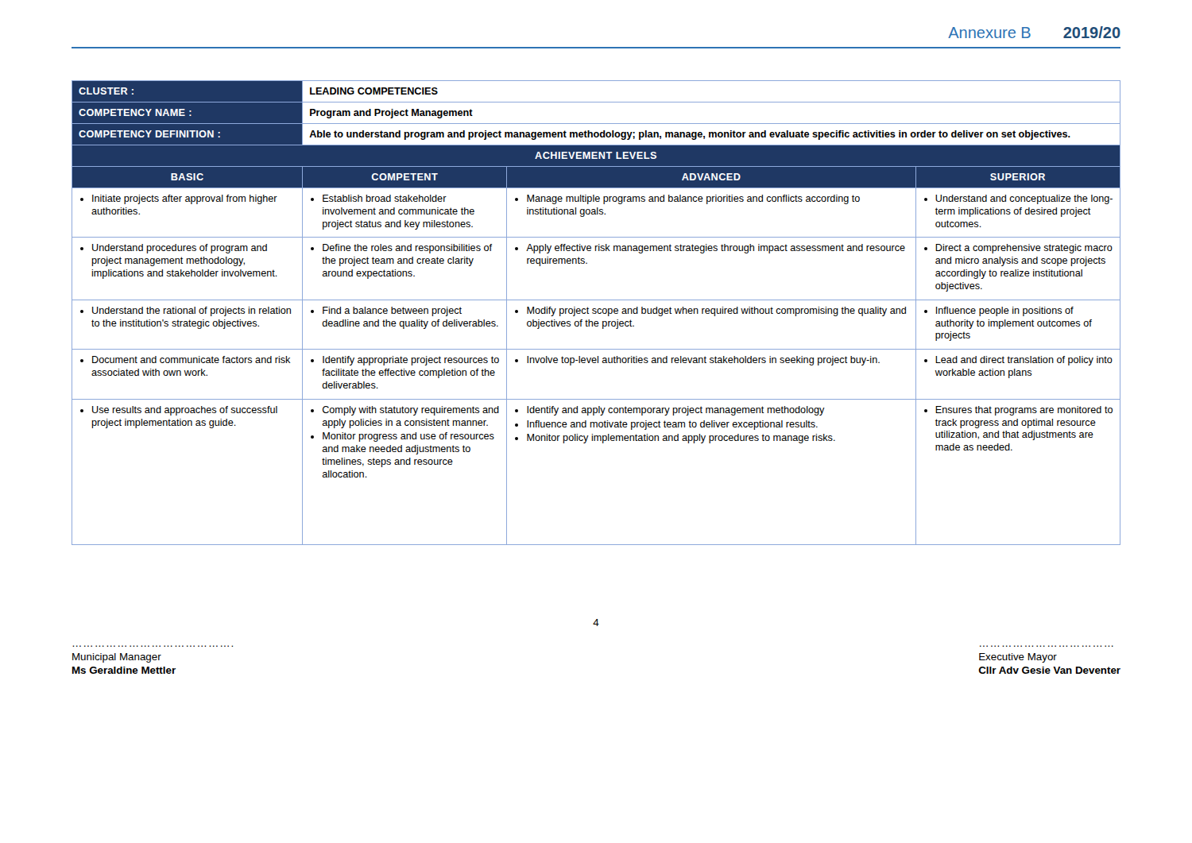Annexure B 2019/20
| CLUSTER : | LEADING COMPETENCIES |
| COMPETENCY NAME : | Program and Project Management |
| COMPETENCY DEFINITION : | Able to understand program and project management methodology; plan, manage, monitor and evaluate specific activities in order to deliver on set objectives. |
| ACHIEVEMENT LEVELS |
| BASIC | COMPETENT | ADVANCED | SUPERIOR |
| Initiate projects after approval from higher authorities. | Establish broad stakeholder involvement and communicate the project status and key milestones. | Manage multiple programs and balance priorities and conflicts according to institutional goals. | Understand and conceptualize the long-term implications of desired project outcomes. |
| Understand procedures of program and project management methodology, implications and stakeholder involvement. | Define the roles and responsibilities of the project team and create clarity around expectations. | Apply effective risk management strategies through impact assessment and resource requirements. | Direct a comprehensive strategic macro and micro analysis and scope projects accordingly to realize institutional objectives. |
| Understand the rational of projects in relation to the institution's strategic objectives. | Find a balance between project deadline and the quality of deliverables. | Modify project scope and budget when required without compromising the quality and objectives of the project. | Influence people in positions of authority to implement outcomes of projects |
| Document and communicate factors and risk associated with own work. | Identify appropriate project resources to facilitate the effective completion of the deliverables. | Involve top-level authorities and relevant stakeholders in seeking project buy-in. | Lead and direct translation of policy into workable action plans |
| Use results and approaches of successful project implementation as guide. | Comply with statutory requirements and apply policies in a consistent manner. Monitor progress and use of resources and make needed adjustments to timelines, steps and resource allocation. | Identify and apply contemporary project management methodology Influence and motivate project team to deliver exceptional results. Monitor policy implementation and apply procedures to manage risks. | Ensures that programs are monitored to track progress and optimal resource utilization, and that adjustments are made as needed. |
4
…………………………………….
Municipal Manager
Ms Geraldine Mettler
………………………………
Executive Mayor
Cllr Adv Gesie Van Deventer